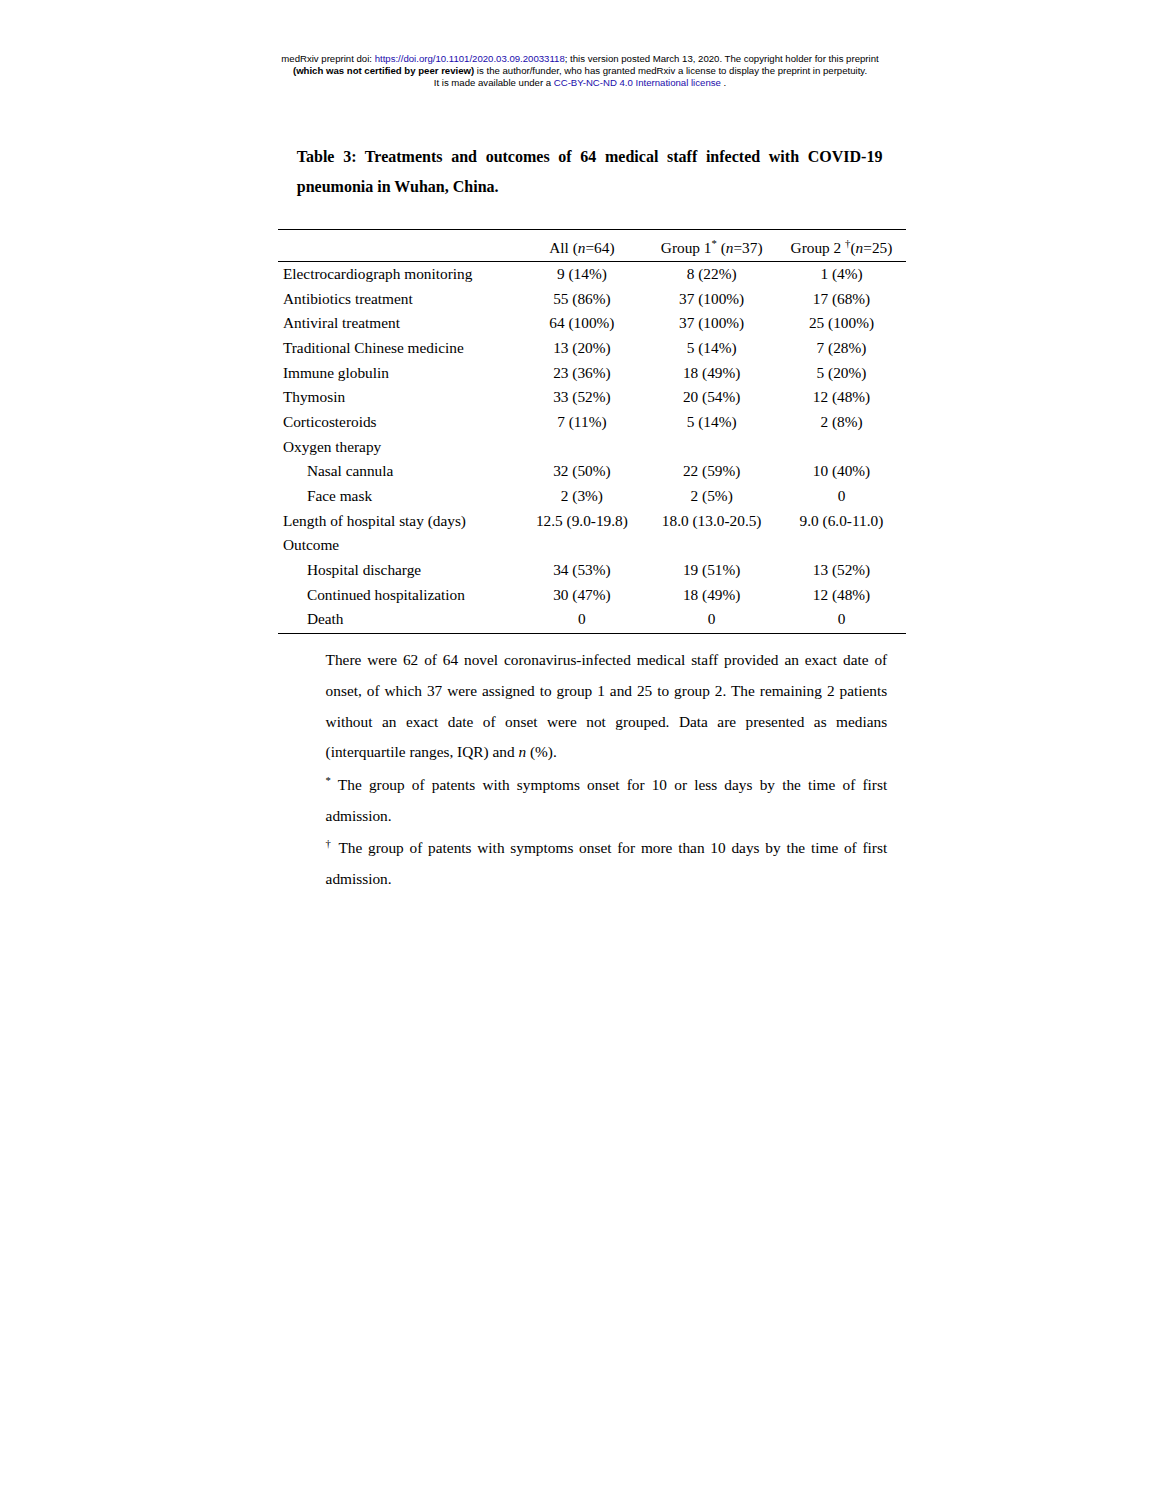medRxiv preprint doi: https://doi.org/10.1101/2020.03.09.20033118; this version posted March 13, 2020. The copyright holder for this preprint (which was not certified by peer review) is the author/funder, who has granted medRxiv a license to display the preprint in perpetuity. It is made available under a CC-BY-NC-ND 4.0 International license .
Table 3: Treatments and outcomes of 64 medical staff infected with COVID-19 pneumonia in Wuhan, China.
| | All ( n =64) | Group 1 * ( n =37) | Group 2 † ( n =25) |
| --- | --- | --- | --- |
| Electrocardiograph monitoring | 9 (14%) | 8 (22%) | 1 (4%) |
| Antibiotics treatment | 55 (86%) | 37 (100%) | 17 (68%) |
| Antiviral treatment | 64 (100%) | 37 (100%) | 25 (100%) |
| Traditional Chinese medicine | 13 (20%) | 5 (14%) | 7 (28%) |
| Immune globulin | 23 (36%) | 18 (49%) | 5 (20%) |
| Thymosin | 33 (52%) | 20 (54%) | 12 (48%) |
| Corticosteroids | 7 (11%) | 5 (14%) | 2 (8%) |
| Oxygen therapy | | | |
| Nasal cannula | 32 (50%) | 22 (59%) | 10 (40%) |
| Face mask | 2 (3%) | 2 (5%) | 0 |
| Length of hospital stay (days) | 12.5 (9.0-19.8) | 18.0 (13.0-20.5) | 9.0 (6.0-11.0) |
| Outcome | | | |
| Hospital discharge | 34 (53%) | 19 (51%) | 13 (52%) |
| Continued hospitalization | 30 (47%) | 18 (49%) | 12 (48%) |
| Death | 0 | 0 | 0 |
There were 62 of 64 novel coronavirus-infected medical staff provided an exact date of onset, of which 37 were assigned to group 1 and 25 to group 2. The remaining 2 patients without an exact date of onset were not grouped. Data are presented as medians (interquartile ranges, IQR) and n (%).
* The group of patents with symptoms onset for 10 or less days by the time of first admission.
† The group of patents with symptoms onset for more than 10 days by the time of first admission.